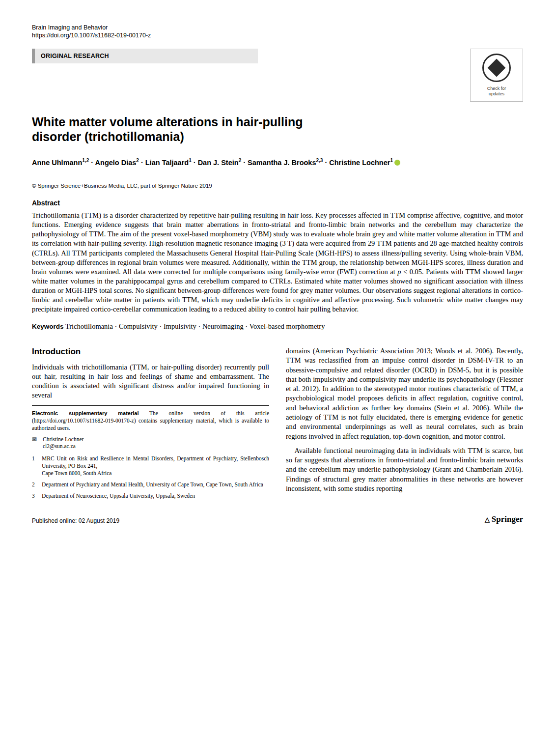Brain Imaging and Behavior
https://doi.org/10.1007/s11682-019-00170-z
ORIGINAL RESEARCH
Check for
updates
White matter volume alterations in hair-pulling
disorder (trichotillomania)
Anne Uhlmann1,2 · Angelo Dias2 · Lian Taljaard1 · Dan J. Stein2 · Samantha J. Brooks2,3 · Christine Lochner1
© Springer Science+Business Media, LLC, part of Springer Nature 2019
Abstract
Trichotillomania (TTM) is a disorder characterized by repetitive hair-pulling resulting in hair loss. Key processes affected in TTM comprise affective, cognitive, and motor functions. Emerging evidence suggests that brain matter aberrations in fronto-striatal and fronto-limbic brain networks and the cerebellum may characterize the pathophysiology of TTM. The aim of the present voxel-based morphometry (VBM) study was to evaluate whole brain grey and white matter volume alteration in TTM and its correlation with hair-pulling severity. High-resolution magnetic resonance imaging (3 T) data were acquired from 29 TTM patients and 28 age-matched healthy controls (CTRLs). All TTM participants completed the Massachusetts General Hospital Hair-Pulling Scale (MGH-HPS) to assess illness/pulling severity. Using whole-brain VBM, between-group differences in regional brain volumes were measured. Additionally, within the TTM group, the relationship between MGH-HPS scores, illness duration and brain volumes were examined. All data were corrected for multiple comparisons using family-wise error (FWE) correction at p < 0.05. Patients with TTM showed larger white matter volumes in the parahippocampal gyrus and cerebellum compared to CTRLs. Estimated white matter volumes showed no significant association with illness duration or MGH-HPS total scores. No significant between-group differences were found for grey matter volumes. Our observations suggest regional alterations in cortico-limbic and cerebellar white matter in patients with TTM, which may underlie deficits in cognitive and affective processing. Such volumetric white matter changes may precipitate impaired cortico-cerebellar communication leading to a reduced ability to control hair pulling behavior.
Keywords Trichotillomania · Compulsivity · Impulsivity · Neuroimaging · Voxel-based morphometry
Introduction
Individuals with trichotillomania (TTM, or hair-pulling disorder) recurrently pull out hair, resulting in hair loss and feelings of shame and embarrassment. The condition is associated with significant distress and/or impaired functioning in several
Electronic supplementary material The online version of this article (https://doi.org/10.1007/s11682-019-00170-z) contains supplementary material, which is available to authorized users.
✉
Christine Lochner
cl2@sun.ac.za
1
MRC Unit on Risk and Resilience in Mental Disorders, Department of Psychiatry, Stellenbosch University, PO Box 241,
Cape Town 8000, South Africa
2
Department of Psychiatry and Mental Health, University of Cape Town, Cape Town, South Africa
3
Department of Neuroscience, Uppsala University, Uppsala, Sweden
domains (American Psychiatric Association 2013; Woods et al. 2006). Recently, TTM was reclassified from an impulse control disorder in DSM-IV-TR to an obsessive-compulsive and related disorder (OCRD) in DSM-5, but it is possible that both impulsivity and compulsivity may underlie its psychopathology (Flessner et al. 2012). In addition to the stereotyped motor routines characteristic of TTM, a psychobiological model proposes deficits in affect regulation, cognitive control, and behavioral addiction as further key domains (Stein et al. 2006). While the aetiology of TTM is not fully elucidated, there is emerging evidence for genetic and environmental underpinnings as well as neural correlates, such as brain regions involved in affect regulation, top-down cognition, and motor control.
Available functional neuroimaging data in individuals with TTM is scarce, but so far suggests that aberrations in fronto-striatal and fronto-limbic brain networks and the cerebellum may underlie pathophysiology (Grant and Chamberlain 2016). Findings of structural grey matter abnormalities in these networks are however inconsistent, with some studies reporting
Published online: 02 August 2019
△Springer